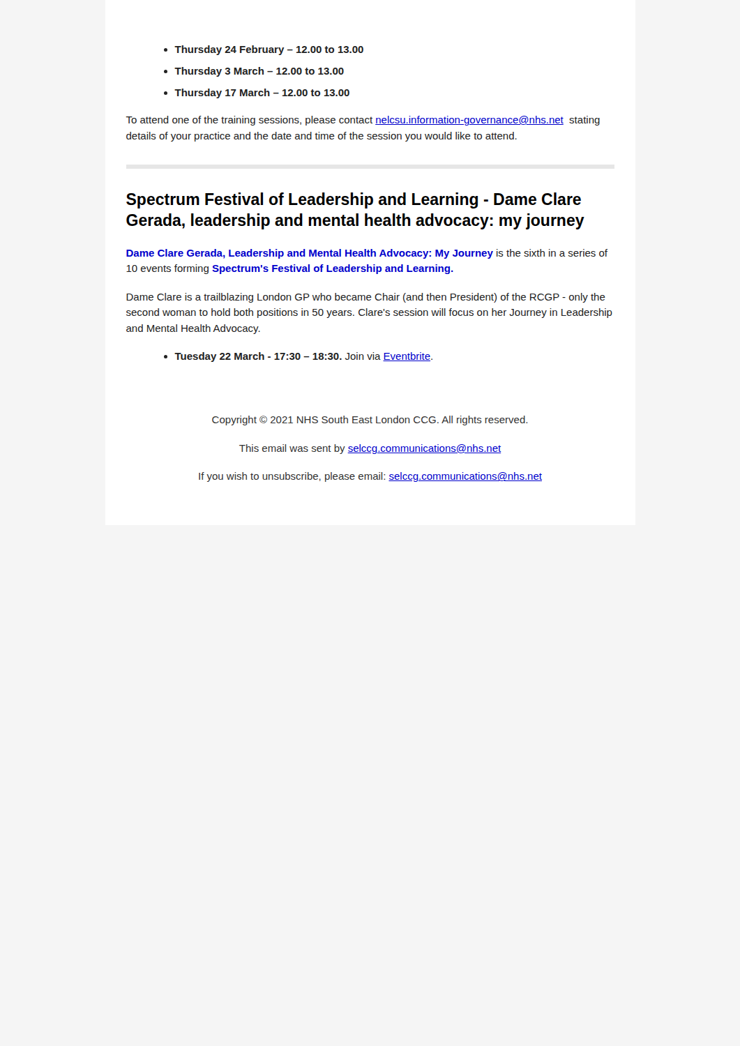Thursday 24 February – 12.00 to 13.00
Thursday 3 March – 12.00 to 13.00
Thursday 17 March – 12.00 to 13.00
To attend one of the training sessions, please contact nelcsu.information-governance@nhs.net stating details of your practice and the date and time of the session you would like to attend.
Spectrum Festival of Leadership and Learning - Dame Clare Gerada, leadership and mental health advocacy: my journey
Dame Clare Gerada, Leadership and Mental Health Advocacy: My Journey is the sixth in a series of 10 events forming Spectrum's Festival of Leadership and Learning.
Dame Clare is a trailblazing London GP who became Chair (and then President) of the RCGP - only the second woman to hold both positions in 50 years. Clare's session will focus on her Journey in Leadership and Mental Health Advocacy.
Tuesday 22 March - 17:30 – 18:30. Join via Eventbrite.
Copyright © 2021 NHS South East London CCG. All rights reserved.
This email was sent by selccg.communications@nhs.net
If you wish to unsubscribe, please email: selccg.communications@nhs.net